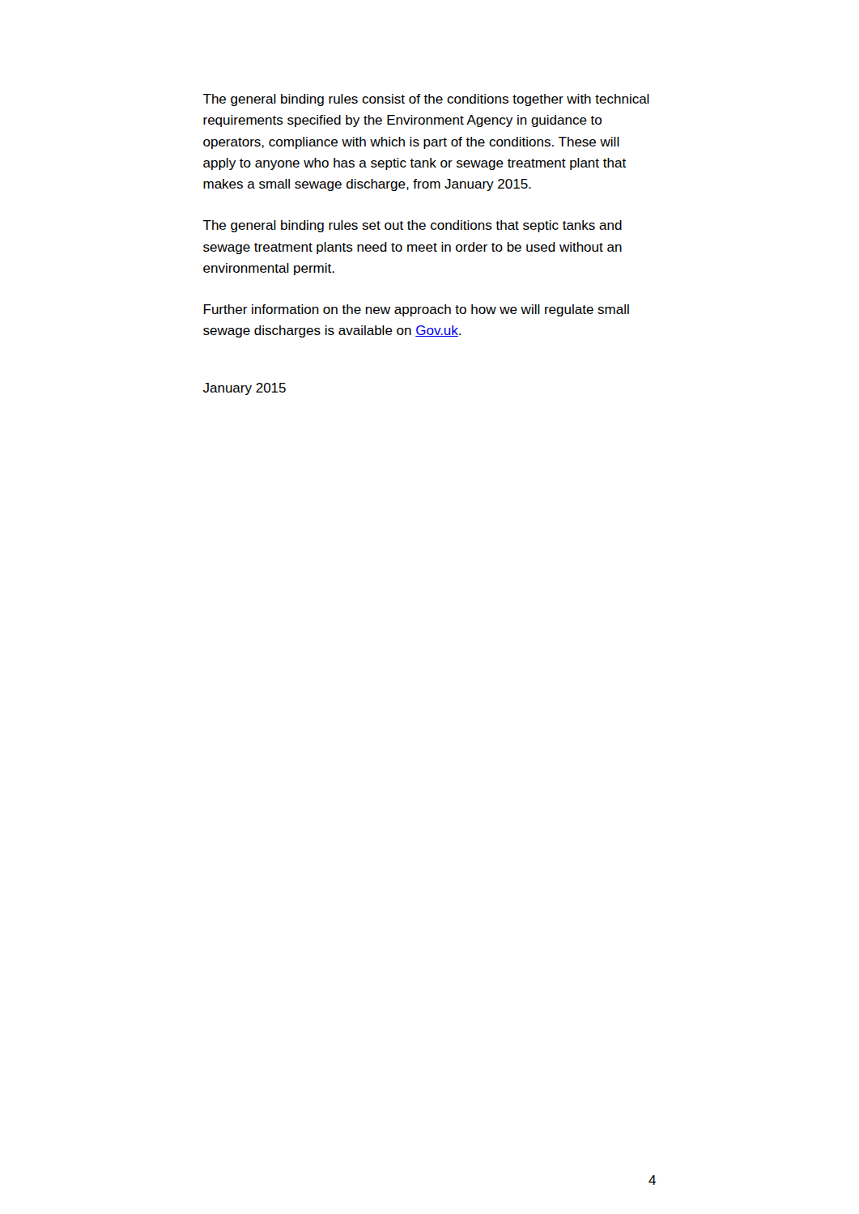The general binding rules consist of the conditions together with technical requirements specified by the Environment Agency in guidance to operators, compliance with which is part of the conditions. These will apply to anyone who has a septic tank or sewage treatment plant that makes a small sewage discharge, from January 2015.
The general binding rules set out the conditions that septic tanks and sewage treatment plants need to meet in order to be used without an environmental permit.
Further information on the new approach to how we will regulate small sewage discharges is available on Gov.uk.
January 2015
4